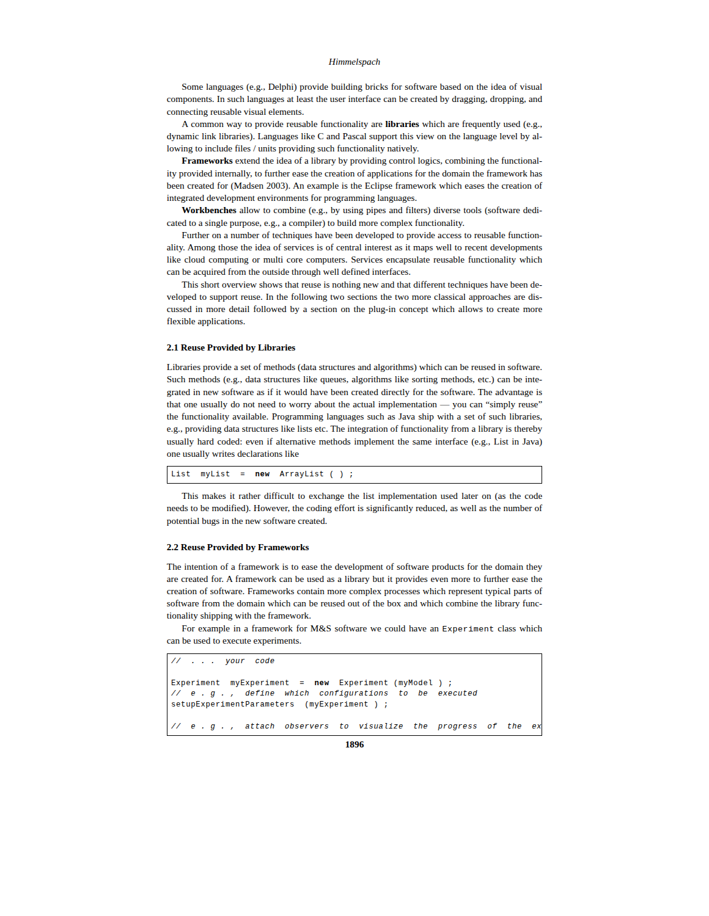Himmelspach
Some languages (e.g., Delphi) provide building bricks for software based on the idea of visual components. In such languages at least the user interface can be created by dragging, dropping, and connecting reusable visual elements.
A common way to provide reusable functionality are libraries which are frequently used (e.g., dynamic link libraries). Languages like C and Pascal support this view on the language level by allowing to include files / units providing such functionality natively.
Frameworks extend the idea of a library by providing control logics, combining the functionality provided internally, to further ease the creation of applications for the domain the framework has been created for (Madsen 2003). An example is the Eclipse framework which eases the creation of integrated development environments for programming languages.
Workbenches allow to combine (e.g., by using pipes and filters) diverse tools (software dedicated to a single purpose, e.g., a compiler) to build more complex functionality.
Further on a number of techniques have been developed to provide access to reusable functionality. Among those the idea of services is of central interest as it maps well to recent developments like cloud computing or multi core computers. Services encapsulate reusable functionality which can be acquired from the outside through well defined interfaces.
This short overview shows that reuse is nothing new and that different techniques have been developed to support reuse. In the following two sections the two more classical approaches are discussed in more detail followed by a section on the plug-in concept which allows to create more flexible applications.
2.1 Reuse Provided by Libraries
Libraries provide a set of methods (data structures and algorithms) which can be reused in software. Such methods (e.g., data structures like queues, algorithms like sorting methods, etc.) can be integrated in new software as if it would have been created directly for the software. The advantage is that one usually do not need to worry about the actual implementation — you can “simply reuse” the functionality available. Programming languages such as Java ship with a set of such libraries, e.g., providing data structures like lists etc. The integration of functionality from a library is thereby usually hard coded: even if alternative methods implement the same interface (e.g., List in Java) one usually writes declarations like
List myList = new ArrayList ( ) ;
This makes it rather difficult to exchange the list implementation used later on (as the code needs to be modified). However, the coding effort is significantly reduced, as well as the number of potential bugs in the new software created.
2.2 Reuse Provided by Frameworks
The intention of a framework is to ease the development of software products for the domain they are created for. A framework can be used as a library but it provides even more to further ease the creation of software. Frameworks contain more complex processes which represent typical parts of software from the domain which can be reused out of the box and which combine the library functionality shipping with the framework.
For example in a framework for M&S software we could have an Experiment class which can be used to execute experiments.
// . . . your code Experiment myExperiment = new Experiment (myModel ) ; // e . g . , define which configurations to be executed setupExperimentParameters (myExperiment ) ; // e . g . , attach observers to visualize the progress of the experiment in your GUI
1896